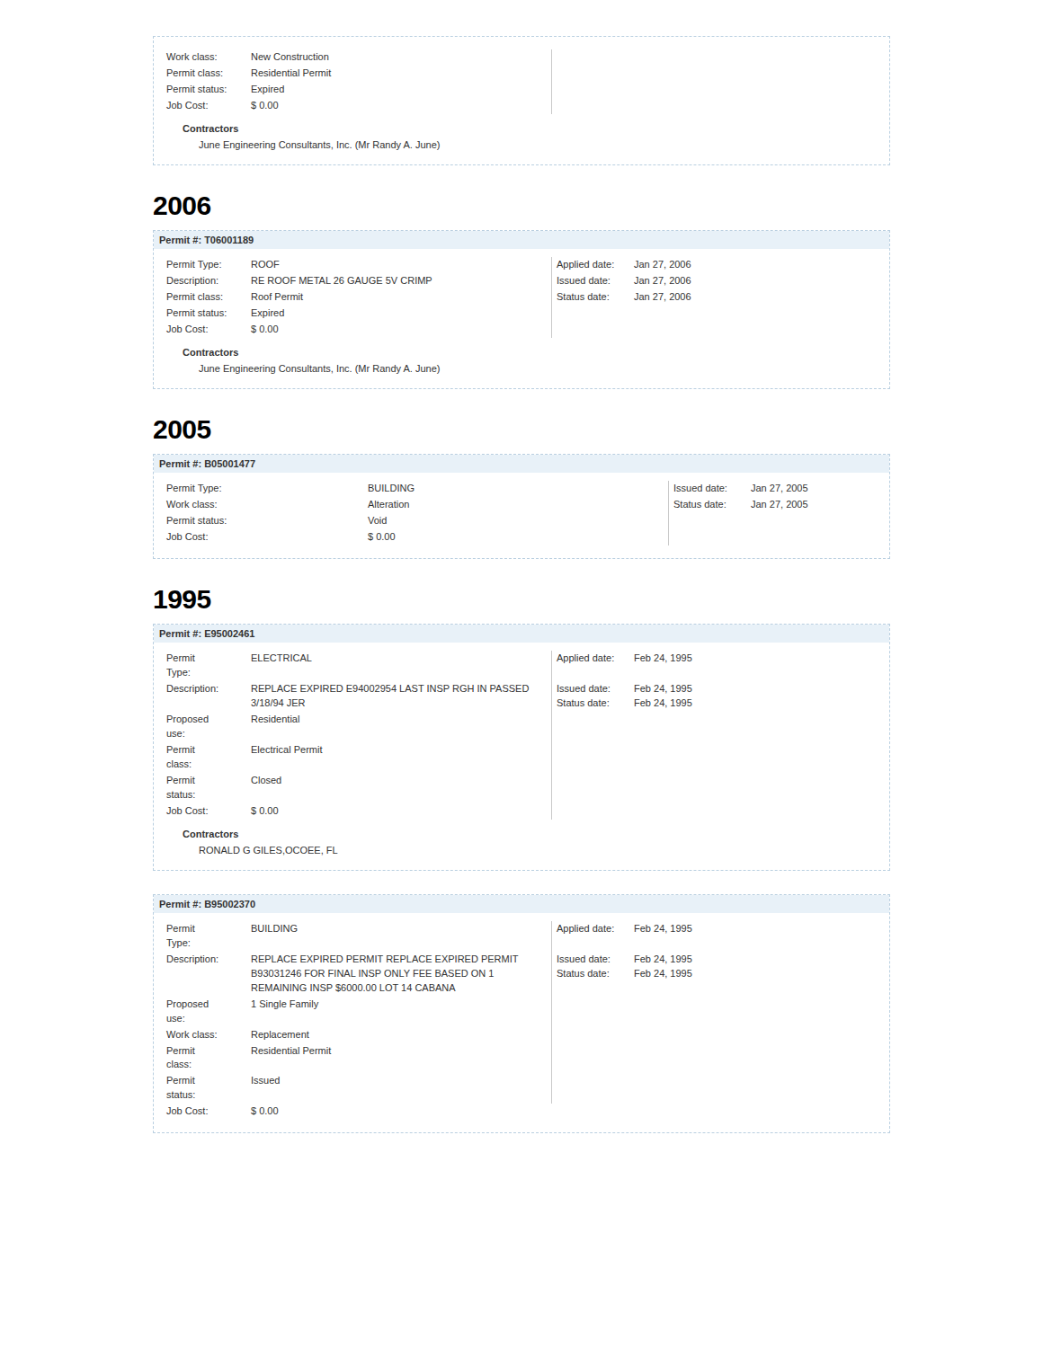| Work class: | New Construction | | |
| Permit class: | Residential Permit |
| Permit status: | Expired |
| Job Cost: | $ 0.00 |
Contractors
June Engineering Consultants, Inc. (Mr Randy A. June)
2006
Permit #: T06001189
| Permit Type: | ROOF | | Applied date: Jan 27, 2006 |
| Description: | RE ROOF METAL 26 GAUGE 5V CRIMP | Issued date: Jan 27, 2006 |
| Permit class: | Roof Permit | Status date: Jan 27, 2006 |
| Permit status: | Expired | |
| Job Cost: | $ 0.00 | |
Contractors
June Engineering Consultants, Inc. (Mr Randy A. June)
2005
Permit #: B05001477
| Permit Type: | BUILDING | | Issued date: Jan 27, 2005 |
| Work class: | Alteration | Status date: Jan 27, 2005 |
| Permit status: | Void | |
| Job Cost: | $ 0.00 | |
1995
Permit #: E95002461
| Permit Type: | ELECTRICAL | | Applied date: Feb 24, 1995 |
| Description: | REPLACE EXPIRED E94002954 LAST INSP RGH IN PASSED 3/18/94 JER | Issued date: Feb 24, 1995 Status date: Feb 24, 1995 |
| Proposed use: | Residential | |
| Permit class: | Electrical Permit | |
| Permit status: | Closed | |
| Job Cost: | $ 0.00 | |
Contractors
RONALD G GILES,OCOEE, FL
Permit #: B95002370
| Permit Type: | BUILDING | | Applied date: Feb 24, 1995 |
| Description: | REPLACE EXPIRED PERMIT REPLACE EXPIRED PERMIT B93031246 FOR FINAL INSP ONLY FEE BASED ON 1 REMAINING INSP $6000.00 LOT 14 CABANA | Issued date: Feb 24, 1995 Status date: Feb 24, 1995 |
| Proposed use: | 1 Single Family | |
| Work class: | Replacement | |
| Permit class: | Residential Permit | |
| Permit status: | Issued | |
| Job Cost: | $ 0.00 | |